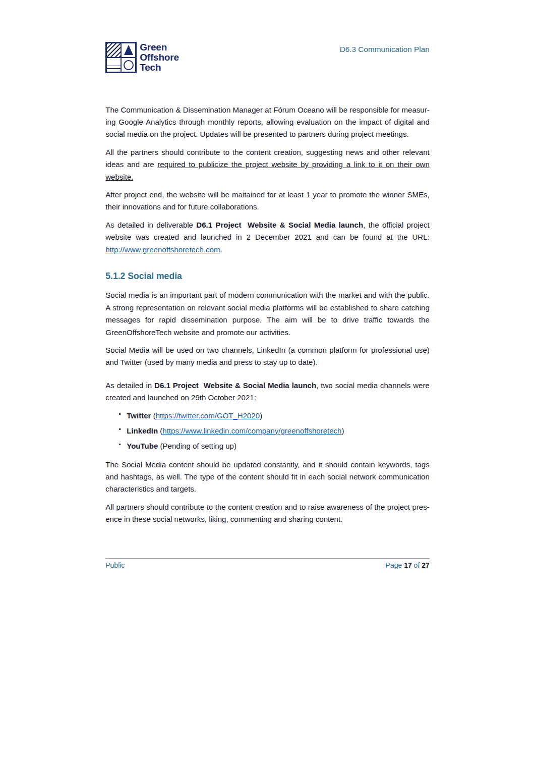Green
Offshore
Tech
D6.3 Communication Plan
The Communication & Dissemination Manager at Fórum Oceano will be responsible for measuring Google Analytics through monthly reports, allowing evaluation on the impact of digital and social media on the project. Updates will be presented to partners during project meetings.
All the partners should contribute to the content creation, suggesting news and other relevant ideas and are required to publicize the project website by providing a link to it on their own website.
After project end, the website will be maitained for at least 1 year to promote the winner SMEs, their innovations and for future collaborations.
As detailed in deliverable D6.1 Project Website & Social Media launch, the official project website was created and launched in 2 December 2021 and can be found at the URL: http://www.greenoffshoretech.com.
5.1.2 Social media
Social media is an important part of modern communication with the market and with the public. A strong representation on relevant social media platforms will be established to share catching messages for rapid dissemination purpose. The aim will be to drive traffic towards the GreenOffshoreTech website and promote our activities.
Social Media will be used on two channels, LinkedIn (a common platform for professional use) and Twitter (used by many media and press to stay up to date).
As detailed in D6.1 Project Website & Social Media launch, two social media channels were created and launched on 29th October 2021:
Twitter (https://twitter.com/GOT_H2020)
LinkedIn (https://www.linkedin.com/company/greenoffshoretech)
YouTube (Pending of setting up)
The Social Media content should be updated constantly, and it should contain keywords, tags and hashtags, as well. The type of the content should fit in each social network communication characteristics and targets.
All partners should contribute to the content creation and to raise awareness of the project presence in these social networks, liking, commenting and sharing content.
Public
Page 17 of 27